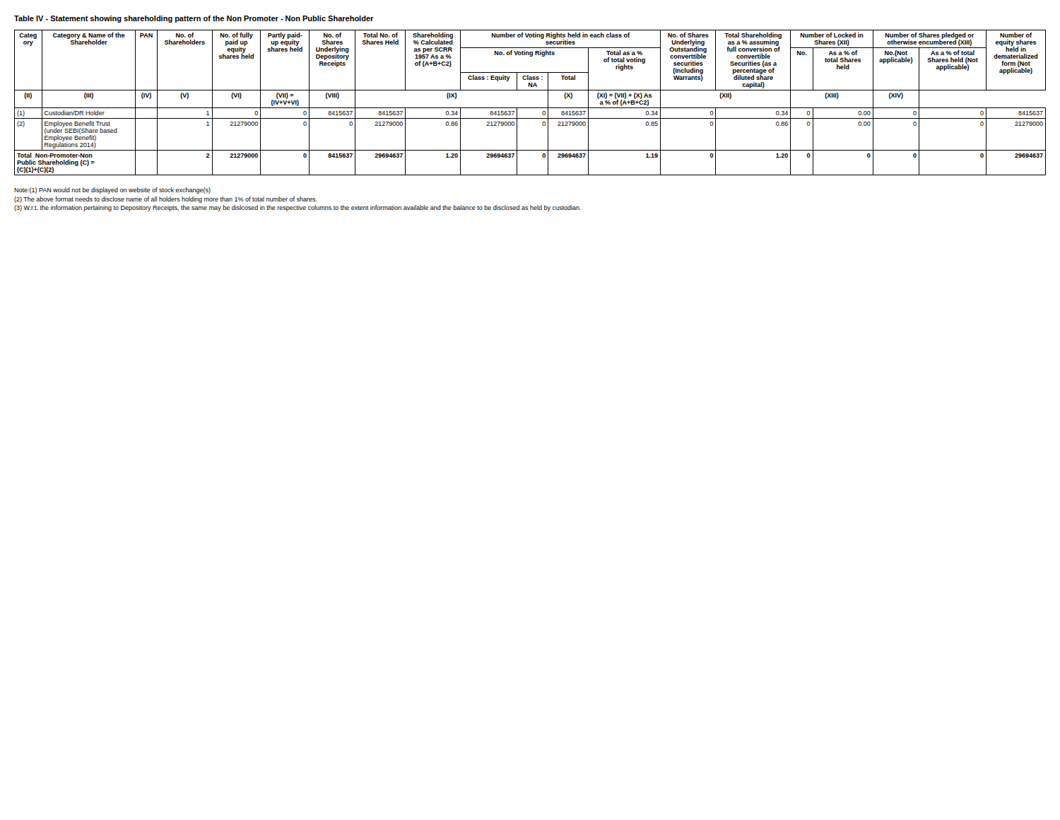Table IV - Statement showing shareholding pattern of the Non Promoter - Non Public Shareholder
| Categ ory | Category & Name of the Shareholder | PAN | No. of Shareholders | No. of fully paid up equity shares held | Partly paid- up equity shares held | No. of Shares Underlying Depository Receipts | Total No. of Shares Held | Shareholding % Calculated as per SCRR 1957 As a % of (A+B+C2) | Number of Voting Rights held in each class of securities | No. of Shares Underlying Outstanding converttible securities (Including Warrants) | Total Shareholding as a % assuming full conversion of convertible Securities (as a percentage of diluted share capital) | Number of Locked in Shares (XII) | Number of Shares pledged or otherwise encumbered (XIII) | Number of equity shares held in dematerialized form (Not applicable) |
| --- | --- | --- | --- | --- | --- | --- | --- | --- | --- | --- | --- | --- | --- | --- |
| No. of Voting Rights | Total as a % of total voting rights | No. | As a % of total Shares held | No.(Not applicable) | As a % of total Shares held (Not applicable) |
| Class : Equity | Class : NA | Total |
| (II) | (III) | (IV) | (V) | (VI) | (VII) = (IV+V+VI) | (VIII) | (IX) | (X) | (XI) = (VII) + (X) As a % of (A+B+C2) | (XII) | (XIII) | (XIV) |
| (1) | Custodian/DR Holder | | 1 | 0 | 0 | 8415637 | 8415637 | 0.34 | 8415637 | 0 | 8415637 | 0.34 | 0 | 0.34 | 0 | 0.00 | 0 | 0 | 8415637 |
| (2) | Employee Benefit Trust (under SEBI(Share based Employee Benefit) Regulations 2014) | | 1 | 21279000 | 0 | 0 | 21279000 | 0.86 | 21279000 | 0 | 21279000 | 0.85 | 0 | 0.86 | 0 | 0.00 | 0 | 0 | 21279000 |
| Total Non-Promoter-Non Public Shareholding (C) = (C)(1)+(C)(2) | | 2 | 21279000 | 0 | 8415637 | 29694637 | 1.20 | 29694637 | 0 | 29694637 | 1.19 | 0 | 1.20 | 0 | 0 | 0 | 0 | 29694637 |
Note:(1) PAN would not be displayed on website of stock exchange(s)
(2) The above format needs to disclose name of all holders holding more than 1% of total number of shares.
(3) W.r.t. the information pertaining to Depository Receipts, the same may be dislcosed in the respective columns to the extent information available and the balance to be disclosed as held by custodian.